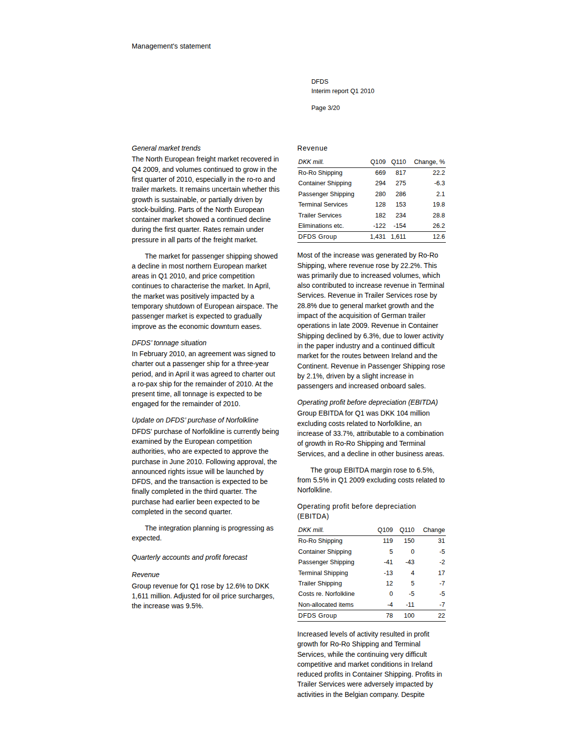Management's statement
DFDS
Interim report Q1 2010
Page 3/20
General market trends
The North European freight market recovered in Q4 2009, and volumes continued to grow in the first quarter of 2010, especially in the ro-ro and trailer markets. It remains uncertain whether this growth is sustainable, or partially driven by stock-building. Parts of the North European container market showed a continued decline during the first quarter. Rates remain under pressure in all parts of the freight market.
The market for passenger shipping showed a decline in most northern European market areas in Q1 2010, and price competition continues to characterise the market. In April, the market was positively impacted by a temporary shutdown of European airspace. The passenger market is expected to gradually improve as the economic downturn eases.
DFDS’ tonnage situation
In February 2010, an agreement was signed to charter out a passenger ship for a three-year period, and in April it was agreed to charter out a ro-pax ship for the remainder of 2010. At the present time, all tonnage is expected to be engaged for the remainder of 2010.
Update on DFDS’ purchase of Norfolkline
DFDS' purchase of Norfolkline is currently being examined by the European competition authorities, who are expected to approve the purchase in June 2010. Following approval, the announced rights issue will be launched by DFDS, and the transaction is expected to be finally completed in the third quarter. The purchase had earlier been expected to be completed in the second quarter.
The integration planning is progressing as expected.
Quarterly accounts and profit forecast
Revenue
Group revenue for Q1 rose by 12.6% to DKK 1,611 million. Adjusted for oil price surcharges, the increase was 9.5%.
Revenue
| DKK mill. | Q109 | Q110 | Change, % |
| --- | --- | --- | --- |
| Ro-Ro Shipping | 669 | 817 | 22.2 |
| Container Shipping | 294 | 275 | -6.3 |
| Passenger Shipping | 280 | 286 | 2.1 |
| Terminal Services | 128 | 153 | 19.8 |
| Trailer Services | 182 | 234 | 28.8 |
| Eliminations etc. | -122 | -154 | 26.2 |
| DFDS Group | 1,431 | 1,611 | 12.6 |
Most of the increase was generated by Ro-Ro Shipping, where revenue rose by 22.2%. This was primarily due to increased volumes, which also contributed to increase revenue in Terminal Services. Revenue in Trailer Services rose by 28.8% due to general market growth and the impact of the acquisition of German trailer operations in late 2009. Revenue in Container Shipping declined by 6.3%, due to lower activity in the paper industry and a continued difficult market for the routes between Ireland and the Continent. Revenue in Passenger Shipping rose by 2.1%, driven by a slight increase in passengers and increased onboard sales.
Operating profit before depreciation (EBITDA)
Group EBITDA for Q1 was DKK 104 million excluding costs related to Norfolkline, an increase of 33.7%, attributable to a combination of growth in Ro-Ro Shipping and Terminal Services, and a decline in other business areas.
The group EBITDA margin rose to 6.5%, from 5.5% in Q1 2009 excluding costs related to Norfolkline.
Operating profit before depreciation (EBITDA)
| DKK mill. | Q109 | Q110 | Change |
| --- | --- | --- | --- |
| Ro-Ro Shipping | 119 | 150 | 31 |
| Container Shipping | 5 | 0 | -5 |
| Passenger Shipping | -41 | -43 | -2 |
| Terminal Shipping | -13 | 4 | 17 |
| Trailer Shipping | 12 | 5 | -7 |
| Costs re. Norfolkline | 0 | -5 | -5 |
| Non-allocated items | -4 | -11 | -7 |
| DFDS Group | 78 | 100 | 22 |
Increased levels of activity resulted in profit growth for Ro-Ro Shipping and Terminal Services, while the continuing very difficult competitive and market conditions in Ireland reduced profits in Container Shipping. Profits in Trailer Services were adversely impacted by activities in the Belgian company. Despite